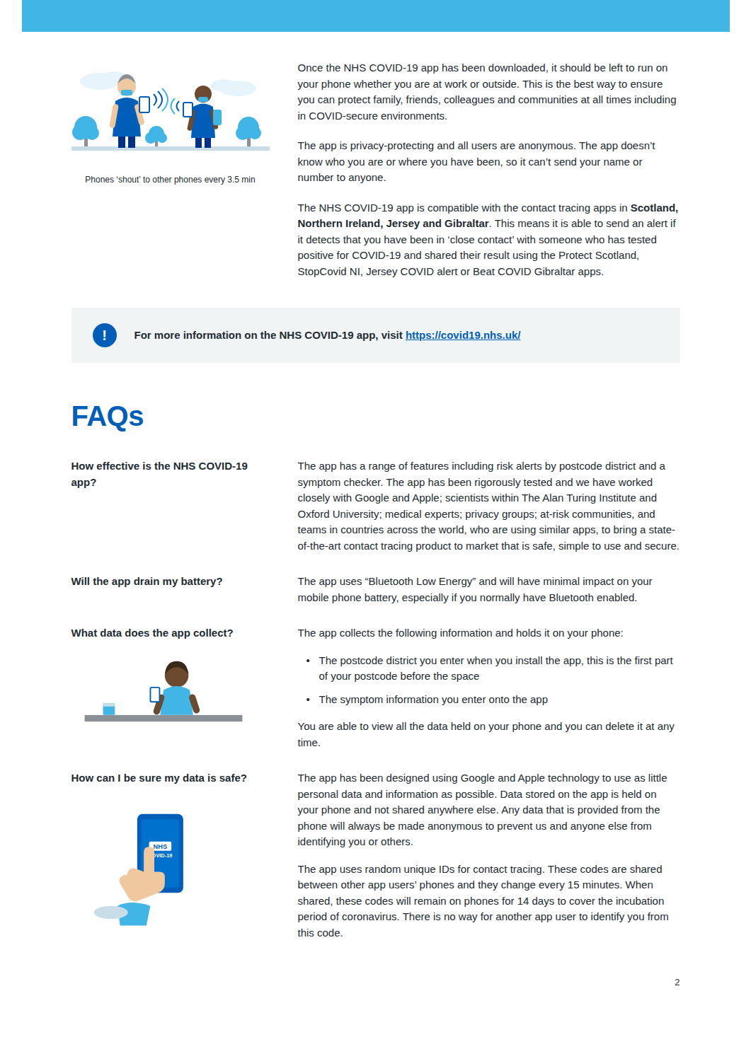Phones ‘shout’ to other phones every 3.5 min
Once the NHS COVID-19 app has been downloaded, it should be left to run on your phone whether you are at work or outside. This is the best way to ensure you can protect family, friends, colleagues and communities at all times including in COVID-secure environments.
The app is privacy-protecting and all users are anonymous. The app doesn’t know who you are or where you have been, so it can’t send your name or number to anyone.
The NHS COVID-19 app is compatible with the contact tracing apps in Scotland, Northern Ireland, Jersey and Gibraltar. This means it is able to send an alert if it detects that you have been in ‘close contact’ with someone who has tested positive for COVID-19 and shared their result using the Protect Scotland, StopCovid NI, Jersey COVID alert or Beat COVID Gibraltar apps.
!
For more information on the NHS COVID-19 app, visit https://covid19.nhs.uk/
FAQs
How effective is the NHS COVID-19 app?
The app has a range of features including risk alerts by postcode district and a symptom checker. The app has been rigorously tested and we have worked closely with Google and Apple; scientists within The Alan Turing Institute and Oxford University; medical experts; privacy groups; at-risk communities, and teams in countries across the world, who are using similar apps, to bring a state-of-the-art contact tracing product to market that is safe, simple to use and secure.
Will the app drain my battery?
The app uses “Bluetooth Low Energy” and will have minimal impact on your mobile phone battery, especially if you normally have Bluetooth enabled.
What data does the app collect?
The app collects the following information and holds it on your phone:
The postcode district you enter when you install the app, this is the first part of your postcode before the space
The symptom information you enter onto the app
You are able to view all the data held on your phone and you can delete it at any time.
How can I be sure my data is safe?
NHS COVID-19
The app has been designed using Google and Apple technology to use as little personal data and information as possible. Data stored on the app is held on your phone and not shared anywhere else. Any data that is provided from the phone will always be made anonymous to prevent us and anyone else from identifying you or others.
The app uses random unique IDs for contact tracing. These codes are shared between other app users’ phones and they change every 15 minutes. When shared, these codes will remain on phones for 14 days to cover the incubation period of coronavirus. There is no way for another app user to identify you from this code.
2